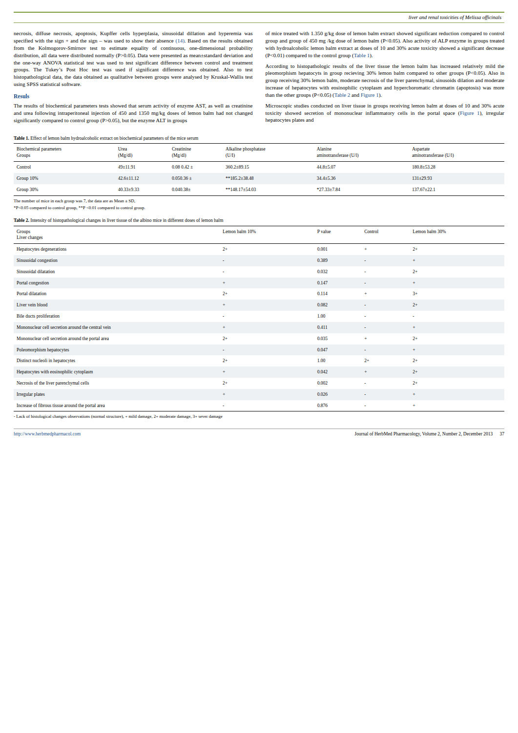liver and renal toxicities of Melissa officinals
necrosis, diffuse necrosis, apoptosis, Kupffer cells hyperplasia, sinusoidal dillation and hyperemia was specified with the sign + and the sign – was used to show their absence (14). Based on the results obtained from the Kolmogorov-Smirnov test to estimate equality of continuous, one-dimensional probability distribution, all data were distributed normally (P>0.05). Data were presented as mean±standard deviation and the one-way ANOVA statistical test was used to test significant difference between control and treatment groups. The Tukey’s Post Hoc test was used if significant difference was obtained. Also to test histopathological data, the data obtained as qualitative between groups were analysed by Kruskal-Wallis test using SPSS statistical software.
Resuls
The results of biochemical parameters tests showed that serum activity of enzyme AST, as well as creatinine and urea following intraperitoneal injection of 450 and 1350 mg/kg doses of lemon balm had not changed significantly compared to control group (P>0.05), but the enzyme ALT in groups
of mice treated with 1.350 g/kg dose of lemon balm extract showed significant reduction compared to control group and group of 450 mg /kg dose of lemon balm (P<0.05). Also activity of ALP enzyme in groups treated with hydroalcoholic lemon balm extract at doses of 10 and 30% acute toxicity showed a significant decrease (P<0.01) compared to the control group (Table 1).
According to histopathologic results of the liver tissue the lemon balm has increased relatively mild the pleomorphism hepatocyts in group recieving 30% lemon balm compared to other groups (P<0.05). Also in group receiving 30% lemon balm, moderate necrosis of the liver parenchymal, sinusoids dilation and moderate increase of hepatocytes with eosinophilic cytoplasm and hyperchoromatic chromatin (apoptosis) was more than the other groups (P<0.05) (Table 2 and Figure 1).
Microscopic studies conducted on liver tissue in groups receiving lemon balm at doses of 10 and 30% acute toxicity showed secretion of mononuclear inflammatory cells in the portal space (Figure 1), irregular hepatocytes plates and
Table 1. Effect of lemon balm hydroalcoholic extract on biochemical parameters of the mice serum
| Biochemical parameters Groups | Urea (Mg/dl) | Creatinine (Mg/dl) | Alkaline phosphatase (U/I) | Alanine aminotransferase (U/l) | Aspartate aminotransferase (U/l) |
| --- | --- | --- | --- | --- | --- |
| Control | 49±11.91 | 0.08 0.42 ± | 360.2±89.15 | 44.8±5.07 | 180.8±53.28 |
| Group 10% | 42.6±11.12 | 0.050.36 ± | **185.2±38.48 | 34.4±5.36 | 131±29.93 |
| Group 30% | 40.33±9.33 | 0.040.38± | **148.17±54.03 | *27.33±7.84 | 137.67±22.1 |
The number of mice in each group was 7, the data are as Mean ± SD,
*P<0.05 compared to control group, **P <0.01 compared to control group.
Table 2. Intensity of histopathological changes in liver tissue of the albino mice in different doses of lemon balm
| Groups Liver changes | Lemon balm 10% | P value | Control | Lemon balm 30% |
| --- | --- | --- | --- | --- |
| Hepatocytes degenerations | 2+ | 0.001 | + | 2+ |
| Sinusoidal congestion | - | 0.389 | - | + |
| Sinusoidal dilatation | - | 0.032 | - | 2+ |
| Portal congestion | + | 0.147 | - | + |
| Portal dilatation | 2+ | 0.114 | + | 3+ |
| Liver vein blood | + | 0.082 | - | 2+ |
| Bile ducts proliferation | - | 1.00 | - | - |
| Mononuclear cell secretion around the central vein | + | 0.411 | - | + |
| Mononuclear cell secretion around the portal area | 2+ | 0.035 | + | 2+ |
| Poleomorphism hepatocytes | - | 0.047 | - | + |
| Distinct nucleoli in hepatocytes | 2+ | 1.00 | 2+ | 2+ |
| Hepatocytes with eosinophilic cytoplasm | + | 0.042 | + | 2+ |
| Necrosis of the liver parenchymal cells | 2+ | 0.002 | - | 2+ |
| Irregular plates | + | 0.026 | - | + |
| Increase of fibrous tissue around the portal area | - | 0.876 | - | + |
- Lack of histological changes observations (normal structure), + mild damage, 2+ moderate damage, 3+ sever damage
http://www.herbmedpharmacol.com Journal of HerbMed Pharmacology, Volume 2, Number 2, December 2013 37